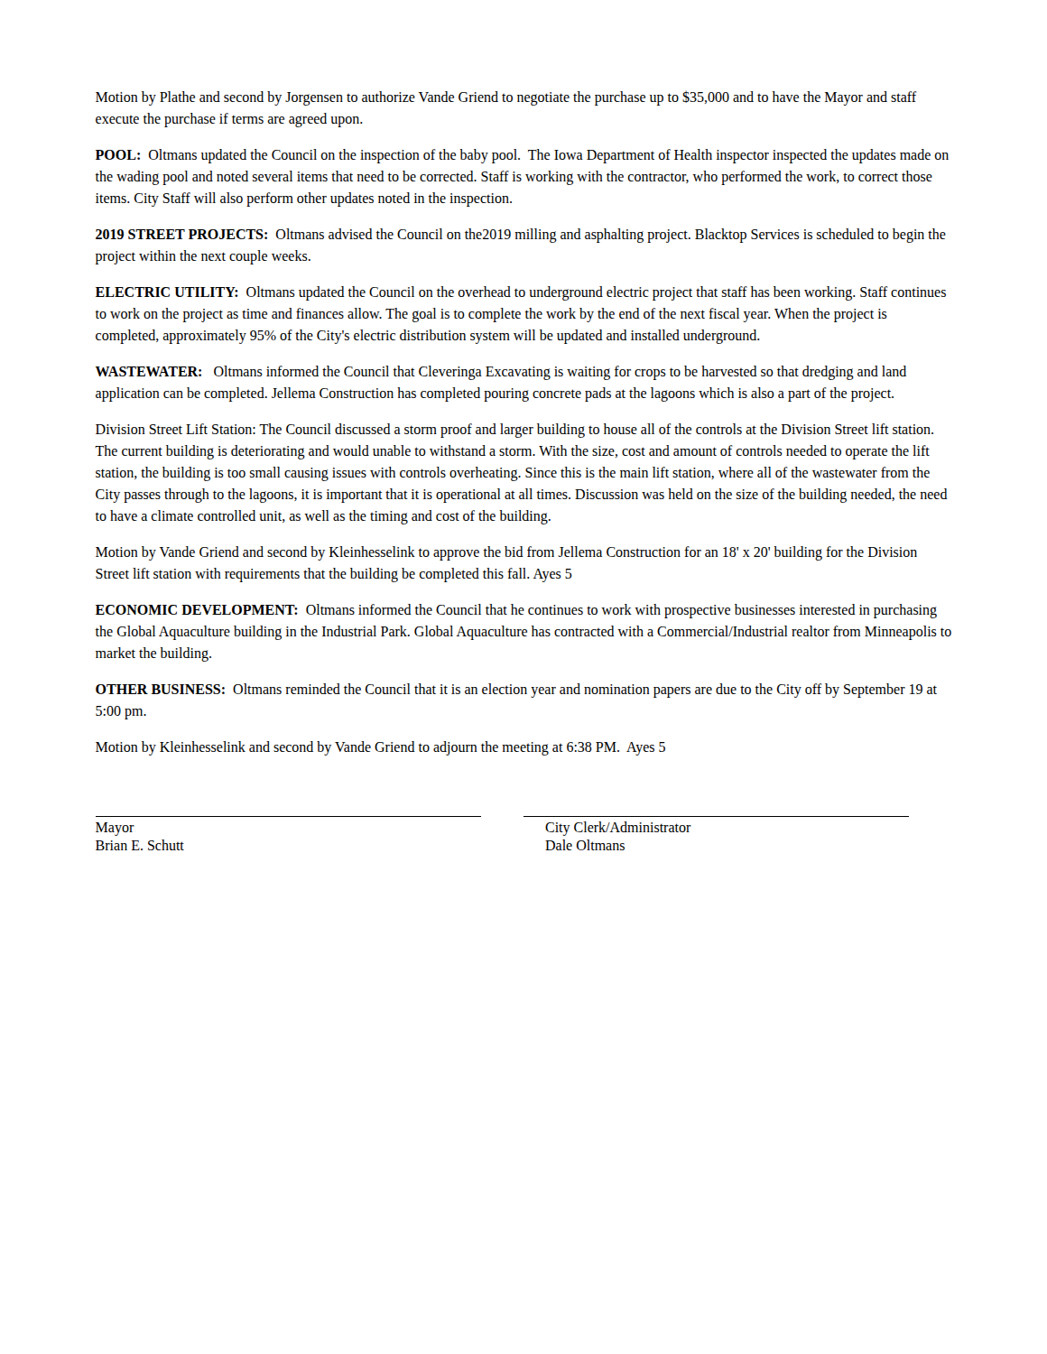Motion by Plathe and second by Jorgensen to authorize Vande Griend to negotiate the purchase up to $35,000 and to have the Mayor and staff execute the purchase if terms are agreed upon.
POOL: Oltmans updated the Council on the inspection of the baby pool. The Iowa Department of Health inspector inspected the updates made on the wading pool and noted several items that need to be corrected. Staff is working with the contractor, who performed the work, to correct those items. City Staff will also perform other updates noted in the inspection.
2019 STREET PROJECTS: Oltmans advised the Council on the2019 milling and asphalting project. Blacktop Services is scheduled to begin the project within the next couple weeks.
ELECTRIC UTILITY: Oltmans updated the Council on the overhead to underground electric project that staff has been working. Staff continues to work on the project as time and finances allow. The goal is to complete the work by the end of the next fiscal year. When the project is completed, approximately 95% of the City's electric distribution system will be updated and installed underground.
WASTEWATER: Oltmans informed the Council that Cleveringa Excavating is waiting for crops to be harvested so that dredging and land application can be completed. Jellema Construction has completed pouring concrete pads at the lagoons which is also a part of the project.
Division Street Lift Station: The Council discussed a storm proof and larger building to house all of the controls at the Division Street lift station. The current building is deteriorating and would unable to withstand a storm. With the size, cost and amount of controls needed to operate the lift station, the building is too small causing issues with controls overheating. Since this is the main lift station, where all of the wastewater from the City passes through to the lagoons, it is important that it is operational at all times. Discussion was held on the size of the building needed, the need to have a climate controlled unit, as well as the timing and cost of the building.
Motion by Vande Griend and second by Kleinhesselink to approve the bid from Jellema Construction for an 18' x 20' building for the Division Street lift station with requirements that the building be completed this fall. Ayes 5
ECONOMIC DEVELOPMENT: Oltmans informed the Council that he continues to work with prospective businesses interested in purchasing the Global Aquaculture building in the Industrial Park. Global Aquaculture has contracted with a Commercial/Industrial realtor from Minneapolis to market the building.
OTHER BUSINESS: Oltmans reminded the Council that it is an election year and nomination papers are due to the City off by September 19 at 5:00 pm.
Motion by Kleinhesselink and second by Vande Griend to adjourn the meeting at 6:38 PM. Ayes 5
| Mayor Brian E. Schutt | City Clerk/Administrator Dale Oltmans |